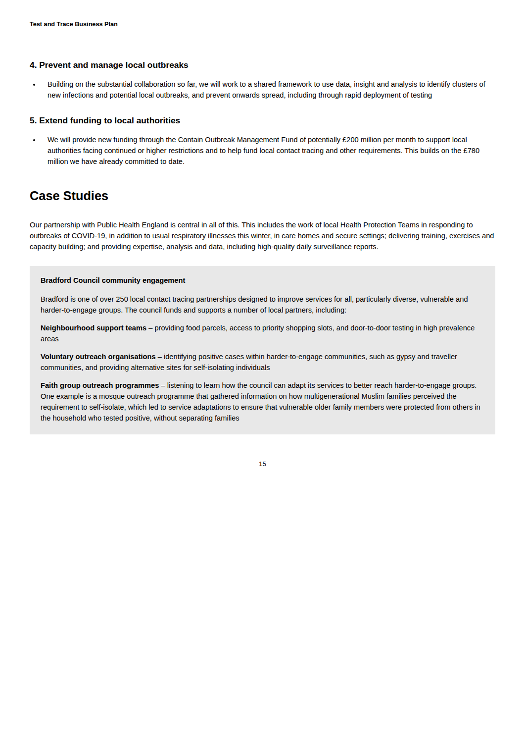Test and Trace Business Plan
4. Prevent and manage local outbreaks
Building on the substantial collaboration so far, we will work to a shared framework to use data, insight and analysis to identify clusters of new infections and potential local outbreaks, and prevent onwards spread, including through rapid deployment of testing
5. Extend funding to local authorities
We will provide new funding through the Contain Outbreak Management Fund of potentially £200 million per month to support local authorities facing continued or higher restrictions and to help fund local contact tracing and other requirements. This builds on the £780 million we have already committed to date.
Case Studies
Our partnership with Public Health England is central in all of this. This includes the work of local Health Protection Teams in responding to outbreaks of COVID-19, in addition to usual respiratory illnesses this winter, in care homes and secure settings; delivering training, exercises and capacity building; and providing expertise, analysis and data, including high-quality daily surveillance reports.
Bradford Council community engagement
Bradford is one of over 250 local contact tracing partnerships designed to improve services for all, particularly diverse, vulnerable and harder-to-engage groups. The council funds and supports a number of local partners, including:
Neighbourhood support teams – providing food parcels, access to priority shopping slots, and door-to-door testing in high prevalence areas
Voluntary outreach organisations – identifying positive cases within harder-to-engage communities, such as gypsy and traveller communities, and providing alternative sites for self-isolating individuals
Faith group outreach programmes – listening to learn how the council can adapt its services to better reach harder-to-engage groups. One example is a mosque outreach programme that gathered information on how multigenerational Muslim families perceived the requirement to self-isolate, which led to service adaptations to ensure that vulnerable older family members were protected from others in the household who tested positive, without separating families
15